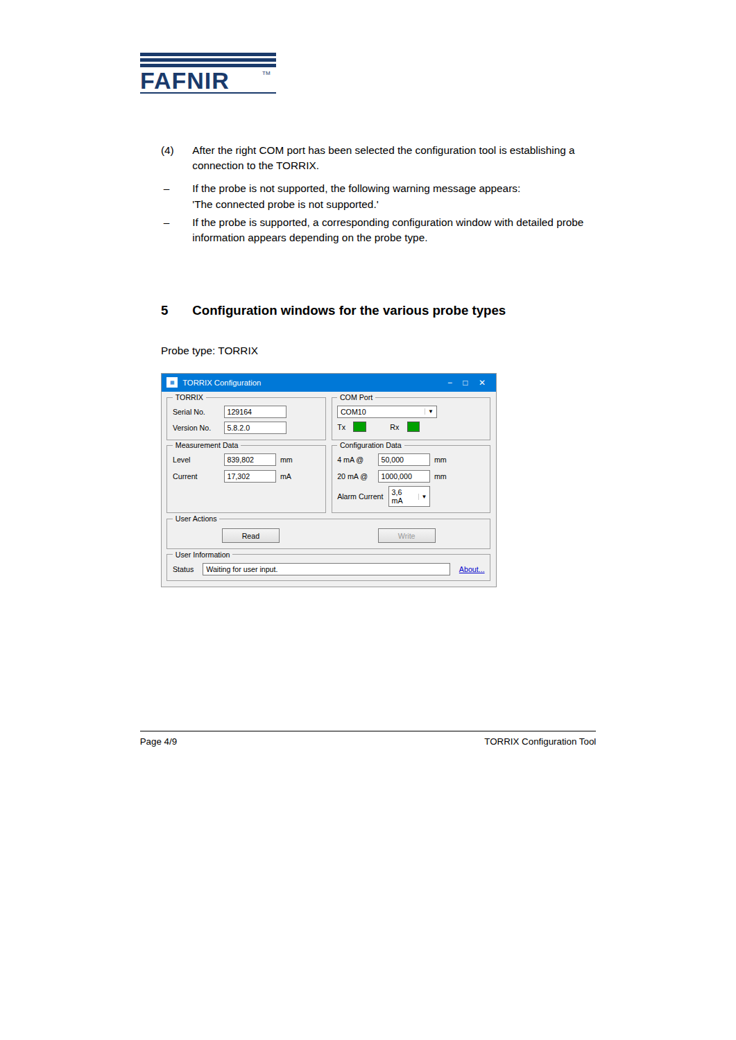FAFNIR TM
(4) After the right COM port has been selected the configuration tool is establishing a connection to the TORRIX.
– If the probe is not supported, the following warning message appears:
'The connected probe is not supported.'
– If the probe is supported, a corresponding configuration window with detailed probe information appears depending on the probe type.
5 Configuration windows for the various probe types
Probe type: TORRIX
▦
TORRIX Configuration
− □ ✕
TORRIX
Serial No. 129164
Version No. 5.8.2.0
COM Port
COM10▼
Tx Rx
Measurement Data
Level 839,802 mm
Current 17,302 mA
Configuration Data
4 mA @ 50,000 mm
20 mA @ 1000,000 mm
Alarm Current 3,6 mA▼
User Actions
Read Write
User Information
Status Waiting for user input. About...
Page 4/9 TORRIX Configuration Tool